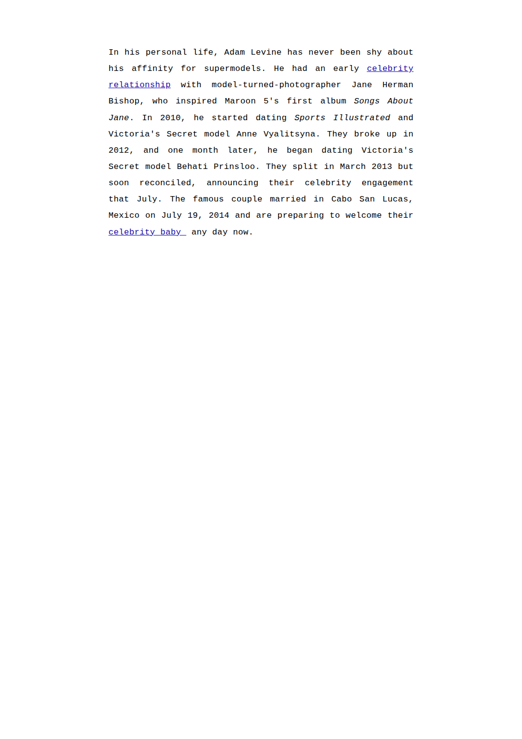In his personal life, Adam Levine has never been shy about his affinity for supermodels. He had an early celebrity relationship with model-turned-photographer Jane Herman Bishop, who inspired Maroon 5's first album Songs About Jane. In 2010, he started dating Sports Illustrated and Victoria's Secret model Anne Vyalitsyna. They broke up in 2012, and one month later, he began dating Victoria's Secret model Behati Prinsloo. They split in March 2013 but soon reconciled, announcing their celebrity engagement that July. The famous couple married in Cabo San Lucas, Mexico on July 19, 2014 and are preparing to welcome their celebrity baby any day now.